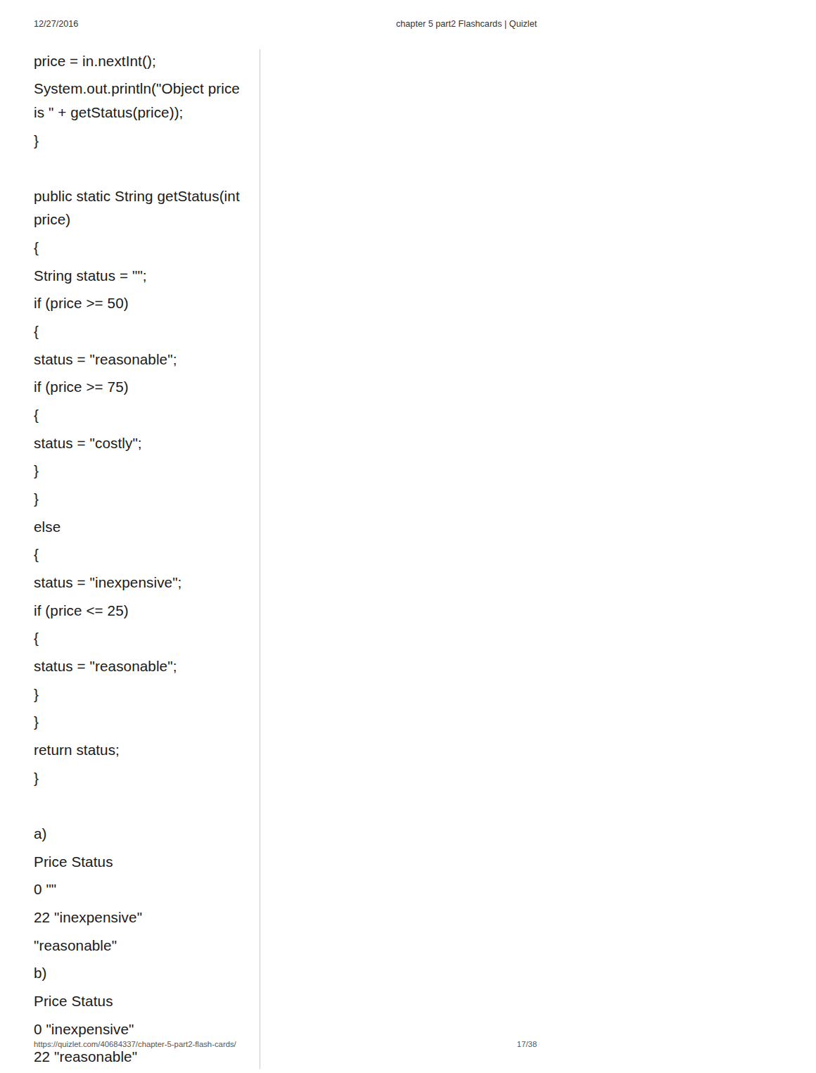12/27/2016 chapter 5 part2 Flashcards | Quizlet
price = in.nextInt();
System.out.println("Object price is " + getStatus(price));
}
public static String getStatus(int price)
{
String status = "";
if (price >= 50)
{
status = "reasonable";
if (price >= 75)
{
status = "costly";
}
}
else
{
status = "inexpensive";
if (price <= 25)
{
status = "reasonable";
}
}
return status;
}
a)
Price Status
0 ""
22 "inexpensive"
"reasonable"
b)
Price Status
0 "inexpensive"
22 "reasonable"
https://quizlet.com/40684337/chapter-5-part2-flash-cards/ 17/38